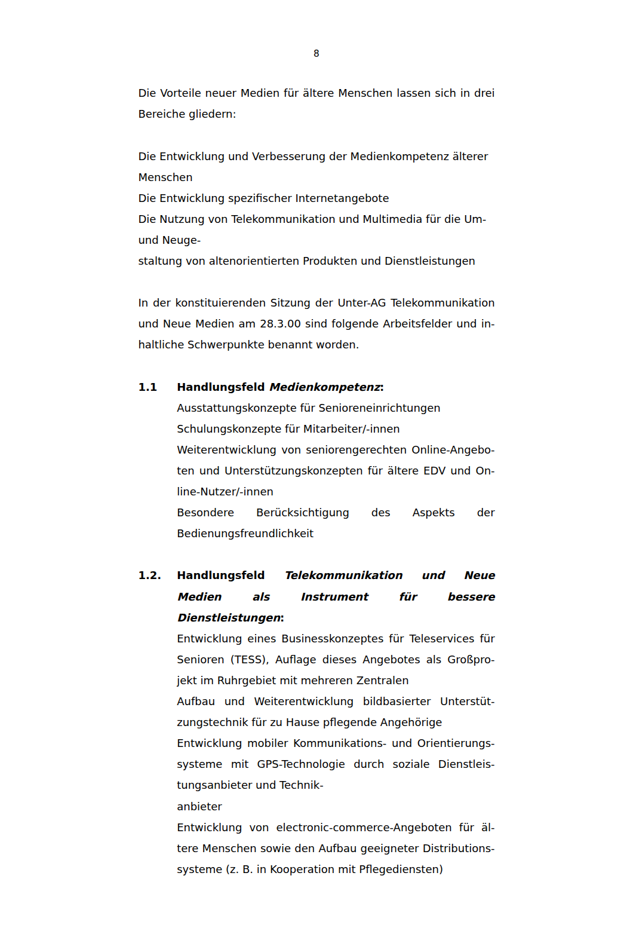8
Die Vorteile neuer Medien für ältere Menschen lassen sich in drei Bereiche gliedern:
Die Entwicklung und Verbesserung der Medienkompetenz älterer Menschen
Die Entwicklung spezifischer Internetangebote
Die Nutzung von Telekommunikation und Multimedia für die Um- und Neuge-
staltung von altenorientierten Produkten und Dienstleistungen
In der konstituierenden Sitzung der Unter-AG Telekommunikation und Neue Medien am 28.3.00 sind folgende Arbeitsfelder und inhaltliche Schwerpunkte benannt worden.
1.1
Handlungsfeld Medienkompetenz:
Ausstattungskonzepte für Senioreneinrichtungen
Schulungskonzepte für Mitarbeiter/-innen
Weiterentwicklung von seniorengerechten Online-Angeboten und Unterstützungskonzepten für ältere EDV und Online-Nutzer/-innen
Besondere Berücksichtigung des Aspekts der Bedienungsfreundlichkeit
1.2.
Handlungsfeld Telekommunikation und Neue Medien als Instrument für bessere Dienstleistungen:
Entwicklung eines Businesskonzeptes für Teleservices für Senioren (TESS), Auflage dieses Angebotes als Großprojekt im Ruhrgebiet mit mehreren Zentralen
Aufbau und Weiterentwicklung bildbasierter Unterstützungstechnik für zu Hause pflegende Angehörige
Entwicklung mobiler Kommunikations- und Orientierungssysteme mit GPS-Technologie durch soziale Dienstleistungsanbieter und Technik-
anbieter
Entwicklung von electronic-commerce-Angeboten für ältere Menschen sowie den Aufbau geeigneter Distributionssysteme (z. B. in Kooperation mit Pflegediensten)